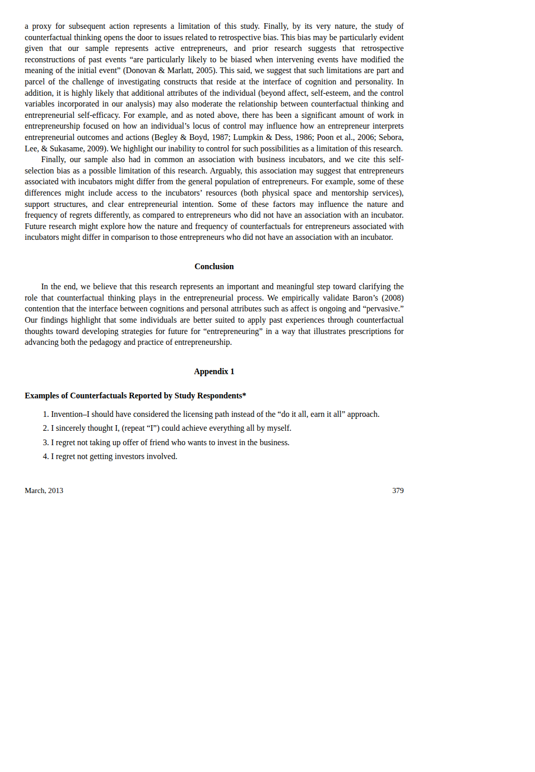a proxy for subsequent action represents a limitation of this study. Finally, by its very nature, the study of counterfactual thinking opens the door to issues related to retrospective bias. This bias may be particularly evident given that our sample represents active entrepreneurs, and prior research suggests that retrospective reconstructions of past events “are particularly likely to be biased when intervening events have modified the meaning of the initial event” (Donovan & Marlatt, 2005). This said, we suggest that such limitations are part and parcel of the challenge of investigating constructs that reside at the interface of cognition and personality. In addition, it is highly likely that additional attributes of the individual (beyond affect, self-esteem, and the control variables incorporated in our analysis) may also moderate the relationship between counterfactual thinking and entrepreneurial self-efficacy. For example, and as noted above, there has been a significant amount of work in entrepreneurship focused on how an individual’s locus of control may influence how an entrepreneur interprets entrepreneurial outcomes and actions (Begley & Boyd, 1987; Lumpkin & Dess, 1986; Poon et al., 2006; Sebora, Lee, & Sukasame, 2009). We highlight our inability to control for such possibilities as a limitation of this research.
Finally, our sample also had in common an association with business incubators, and we cite this self-selection bias as a possible limitation of this research. Arguably, this association may suggest that entrepreneurs associated with incubators might differ from the general population of entrepreneurs. For example, some of these differences might include access to the incubators’ resources (both physical space and mentorship services), support structures, and clear entrepreneurial intention. Some of these factors may influence the nature and frequency of regrets differently, as compared to entrepreneurs who did not have an association with an incubator. Future research might explore how the nature and frequency of counterfactuals for entrepreneurs associated with incubators might differ in comparison to those entrepreneurs who did not have an association with an incubator.
Conclusion
In the end, we believe that this research represents an important and meaningful step toward clarifying the role that counterfactual thinking plays in the entrepreneurial process. We empirically validate Baron’s (2008) contention that the interface between cognitions and personal attributes such as affect is ongoing and “pervasive.” Our findings highlight that some individuals are better suited to apply past experiences through counterfactual thoughts toward developing strategies for future for “entrepreneuring” in a way that illustrates prescriptions for advancing both the pedagogy and practice of entrepreneurship.
Appendix 1
Examples of Counterfactuals Reported by Study Respondents*
Invention–I should have considered the licensing path instead of the “do it all, earn it all” approach.
I sincerely thought I, (repeat “I”) could achieve everything all by myself.
I regret not taking up offer of friend who wants to invest in the business.
I regret not getting investors involved.
March, 2013 379